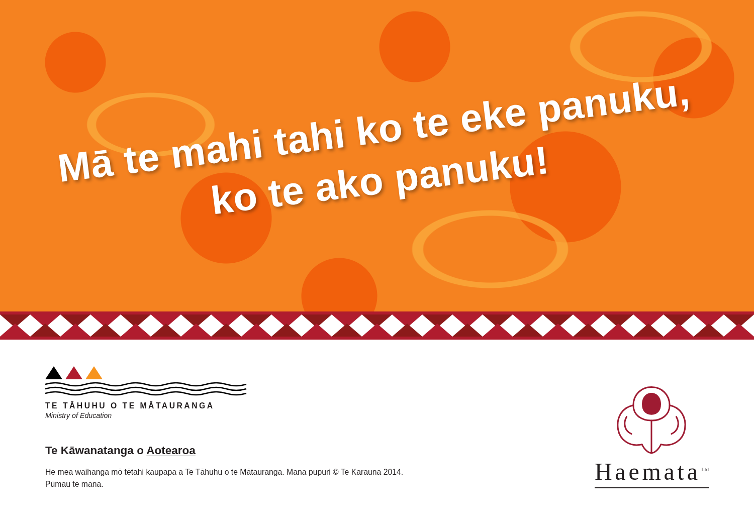Mā te mahi tahi ko te eke panuku, ko te ako panuku!
Te Tāhuhu o te Mātauranga
Ministry of Education
HaemataLtd
Te Kāwanatanga o Aotearoa
He mea waihanga mō tētahi kaupapa a Te Tāhuhu o te Mātauranga. Mana pupuri © Te Karauna 2014.
Pūmau te mana.